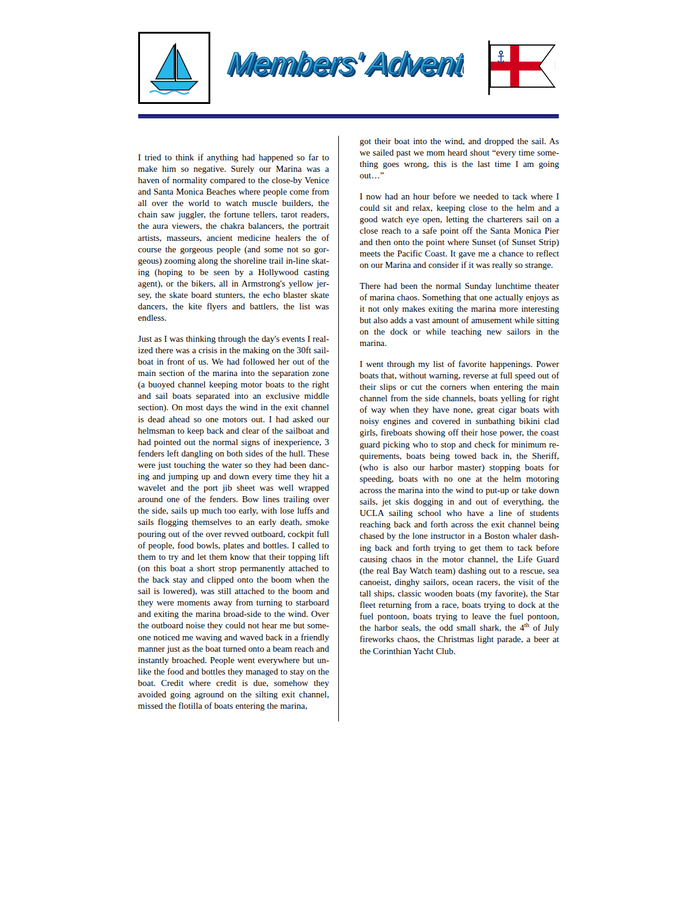Members' Adventures Members' Adventures Members' Adventures
I tried to think if anything had happened so far to make him so negative. Surely our Marina was a haven of normality compared to the close-by Venice and Santa Monica Beaches where people come from all over the world to watch muscle builders, the chain saw juggler, the fortune tellers, tarot readers, the aura viewers, the chakra balancers, the portrait artists, masseurs, ancient medicine healers the of course the gorgeous people (and some not so gorgeous) zooming along the shoreline trail in-line skating (hoping to be seen by a Hollywood casting agent), or the bikers, all in Armstrong's yellow jersey, the skate board stunters, the echo blaster skate dancers, the kite flyers and battlers, the list was endless.
Just as I was thinking through the day's events I realized there was a crisis in the making on the 30ft sailboat in front of us. We had followed her out of the main section of the marina into the separation zone (a buoyed channel keeping motor boats to the right and sail boats separated into an exclusive middle section). On most days the wind in the exit channel is dead ahead so one motors out. I had asked our helmsman to keep back and clear of the sailboat and had pointed out the normal signs of inexperience, 3 fenders left dangling on both sides of the hull. These were just touching the water so they had been dancing and jumping up and down every time they hit a wavelet and the port jib sheet was well wrapped around one of the fenders. Bow lines trailing over the side, sails up much too early, with lose luffs and sails flogging themselves to an early death, smoke pouring out of the over revved outboard, cockpit full of people, food bowls, plates and bottles. I called to them to try and let them know that their topping lift (on this boat a short strop permanently attached to the back stay and clipped onto the boom when the sail is lowered), was still attached to the boom and they were moments away from turning to starboard and exiting the marina broad-side to the wind. Over the outboard noise they could not hear me but someone noticed me waving and waved back in a friendly manner just as the boat turned onto a beam reach and instantly broached. People went everywhere but unlike the food and bottles they managed to stay on the boat. Credit where credit is due, somehow they avoided going aground on the silting exit channel, missed the flotilla of boats entering the marina,
got their boat into the wind, and dropped the sail. As we sailed past we mom heard shout “every time something goes wrong, this is the last time I am going out…”
I now had an hour before we needed to tack where I could sit and relax, keeping close to the helm and a good watch eye open, letting the charterers sail on a close reach to a safe point off the Santa Monica Pier and then onto the point where Sunset (of Sunset Strip) meets the Pacific Coast. It gave me a chance to reflect on our Marina and consider if it was really so strange.
There had been the normal Sunday lunchtime theater of marina chaos. Something that one actually enjoys as it not only makes exiting the marina more interesting but also adds a vast amount of amusement while sitting on the dock or while teaching new sailors in the marina.
I went through my list of favorite happenings. Power boats that, without warning, reverse at full speed out of their slips or cut the corners when entering the main channel from the side channels, boats yelling for right of way when they have none, great cigar boats with noisy engines and covered in sunbathing bikini clad girls, fireboats showing off their hose power, the coast guard picking who to stop and check for minimum requirements, boats being towed back in, the Sheriff, (who is also our harbor master) stopping boats for speeding, boats with no one at the helm motoring across the marina into the wind to put-up or take down sails, jet skis dogging in and out of everything, the UCLA sailing school who have a line of students reaching back and forth across the exit channel being chased by the lone instructor in a Boston whaler dashing back and forth trying to get them to tack before causing chaos in the motor channel, the Life Guard (the real Bay Watch team) dashing out to a rescue, sea canoeist, dinghy sailors, ocean racers, the visit of the tall ships, classic wooden boats (my favorite), the Star fleet returning from a race, boats trying to dock at the fuel pontoon, boats trying to leave the fuel pontoon, the harbor seals, the odd small shark, the 4th of July fireworks chaos, the Christmas light parade, a beer at the Corinthian Yacht Club.